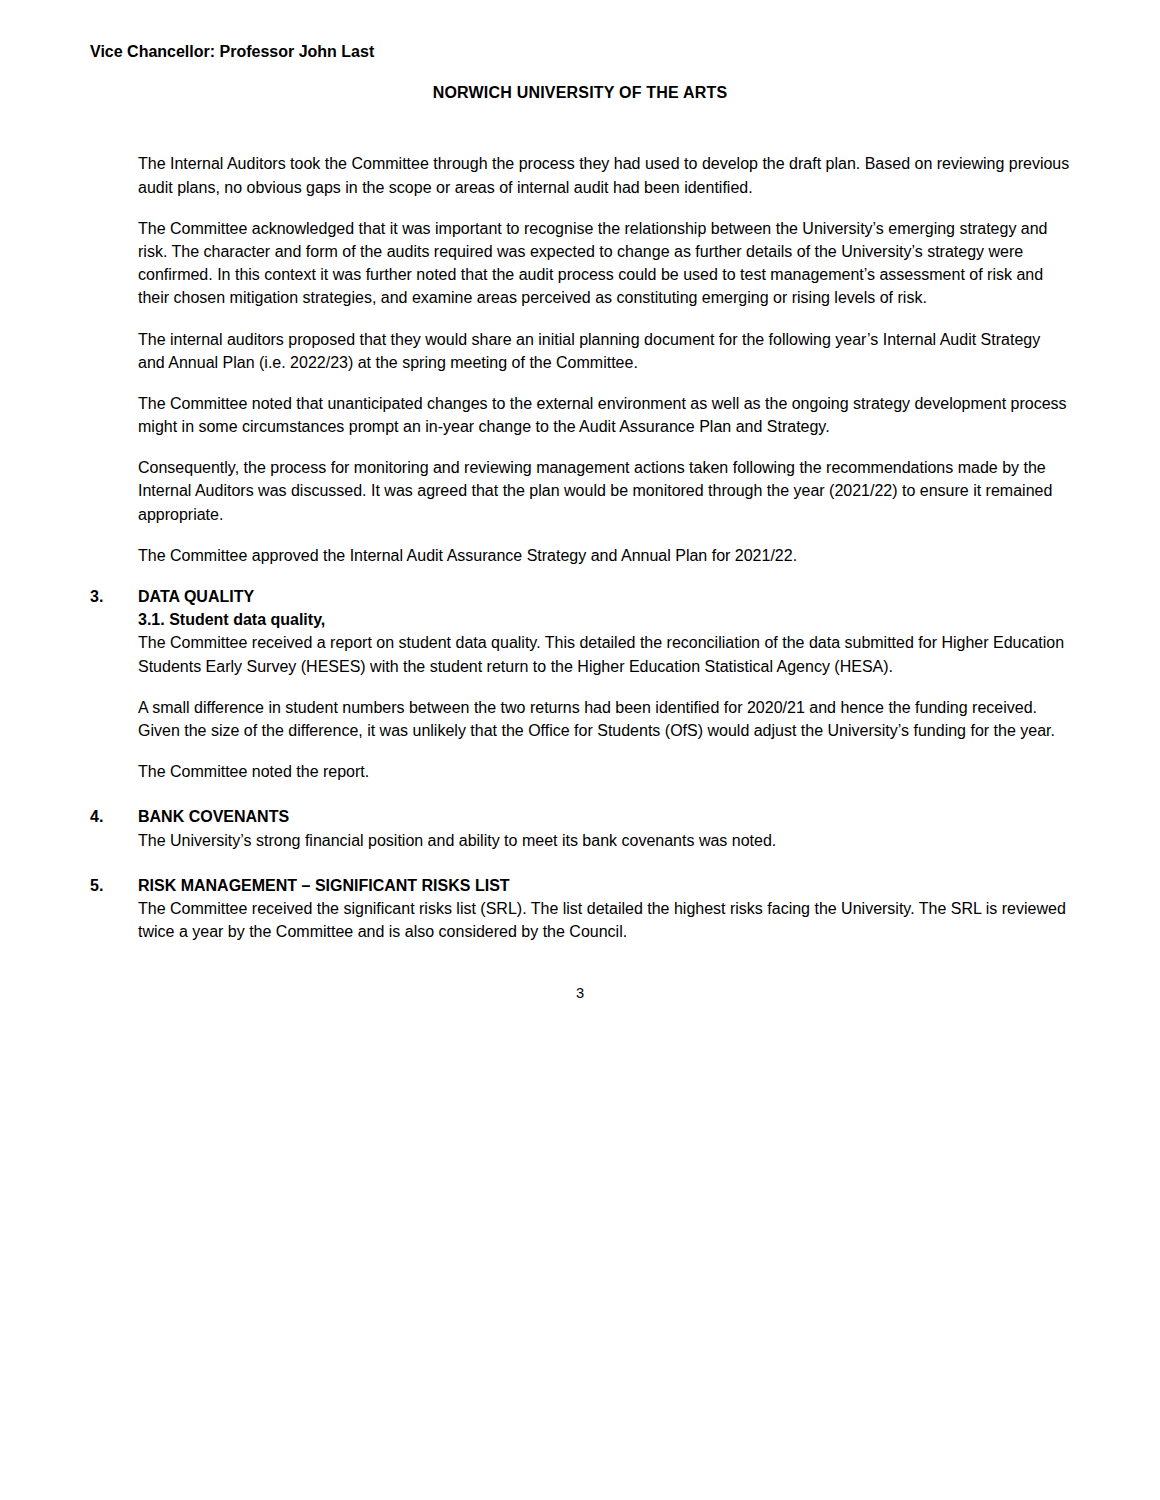Vice Chancellor: Professor John Last
NORWICH UNIVERSITY OF THE ARTS
The Internal Auditors took the Committee through the process they had used to develop the draft plan. Based on reviewing previous audit plans, no obvious gaps in the scope or areas of internal audit had been identified.
The Committee acknowledged that it was important to recognise the relationship between the University’s emerging strategy and risk. The character and form of the audits required was expected to change as further details of the University’s strategy were confirmed. In this context it was further noted that the audit process could be used to test management’s assessment of risk and their chosen mitigation strategies, and examine areas perceived as constituting emerging or rising levels of risk.
The internal auditors proposed that they would share an initial planning document for the following year’s Internal Audit Strategy and Annual Plan (i.e. 2022/23) at the spring meeting of the Committee.
The Committee noted that unanticipated changes to the external environment as well as the ongoing strategy development process might in some circumstances prompt an in-year change to the Audit Assurance Plan and Strategy.
Consequently, the process for monitoring and reviewing management actions taken following the recommendations made by the Internal Auditors was discussed. It was agreed that the plan would be monitored through the year (2021/22) to ensure it remained appropriate.
The Committee approved the Internal Audit Assurance Strategy and Annual Plan for 2021/22.
3. DATA QUALITY
3.1. Student data quality,
The Committee received a report on student data quality. This detailed the reconciliation of the data submitted for Higher Education Students Early Survey (HESES) with the student return to the Higher Education Statistical Agency (HESA).
A small difference in student numbers between the two returns had been identified for 2020/21 and hence the funding received. Given the size of the difference, it was unlikely that the Office for Students (OfS) would adjust the University’s funding for the year.
The Committee noted the report.
4. BANK COVENANTS
The University’s strong financial position and ability to meet its bank covenants was noted.
5. RISK MANAGEMENT – SIGNIFICANT RISKS LIST
The Committee received the significant risks list (SRL). The list detailed the highest risks facing the University. The SRL is reviewed twice a year by the Committee and is also considered by the Council.
3